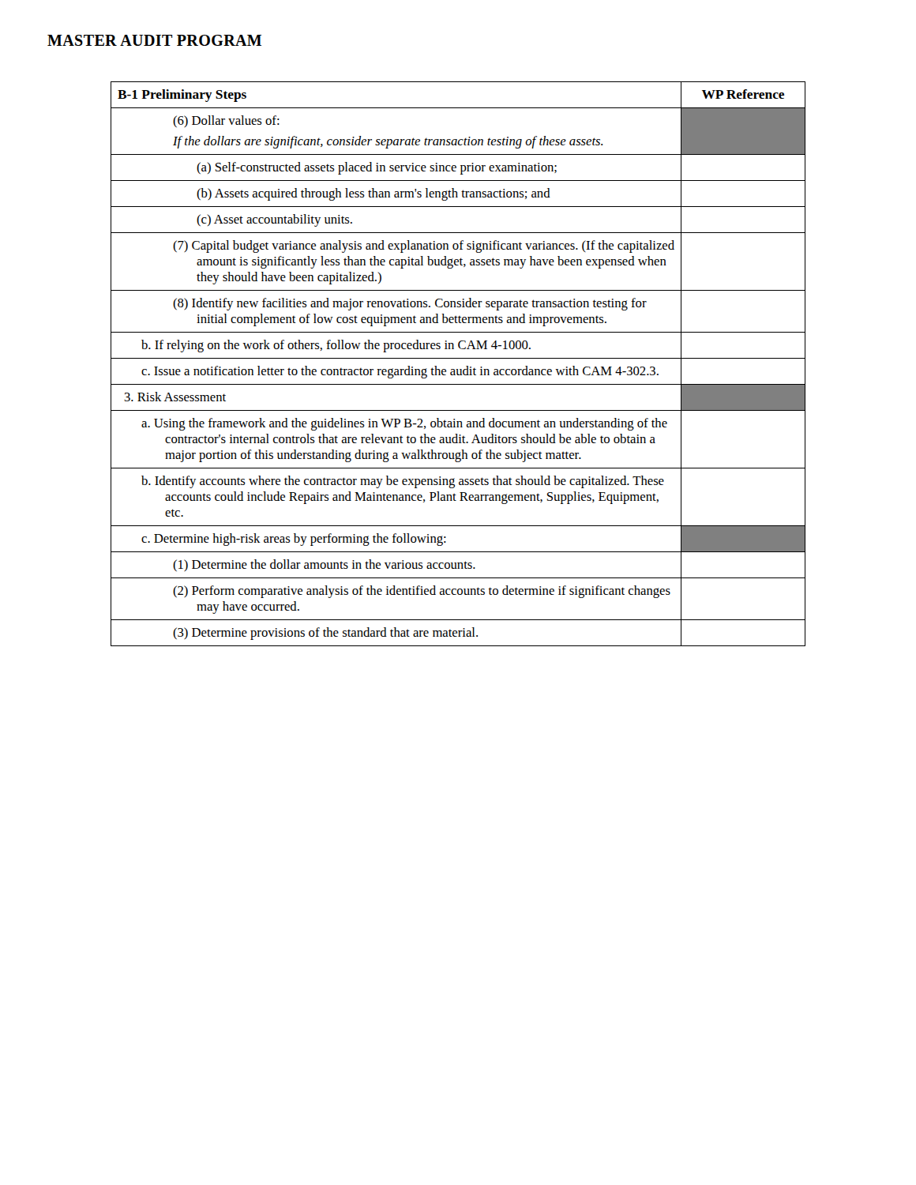MASTER AUDIT PROGRAM
| B-1 Preliminary Steps | WP Reference |
| --- | --- |
| (6) Dollar values of: If the dollars are significant, consider separate transaction testing of these assets. | |
| (a) Self-constructed assets placed in service since prior examination; | |
| (b) Assets acquired through less than arm's length transactions; and | |
| (c) Asset accountability units. | |
| (7) Capital budget variance analysis and explanation of significant variances. (If the capitalized amount is significantly less than the capital budget, assets may have been expensed when they should have been capitalized.) | |
| (8) Identify new facilities and major renovations. Consider separate transaction testing for initial complement of low cost equipment and betterments and improvements. | |
| b. If relying on the work of others, follow the procedures in CAM 4-1000. | |
| c. Issue a notification letter to the contractor regarding the audit in accordance with CAM 4-302.3. | |
| 3. Risk Assessment | |
| a. Using the framework and the guidelines in WP B-2, obtain and document an understanding of the contractor's internal controls that are relevant to the audit. Auditors should be able to obtain a major portion of this understanding during a walkthrough of the subject matter. | |
| b. Identify accounts where the contractor may be expensing assets that should be capitalized. These accounts could include Repairs and Maintenance, Plant Rearrangement, Supplies, Equipment, etc. | |
| c. Determine high-risk areas by performing the following: | |
| (1) Determine the dollar amounts in the various accounts. | |
| (2) Perform comparative analysis of the identified accounts to determine if significant changes may have occurred. | |
| (3) Determine provisions of the standard that are material. | |